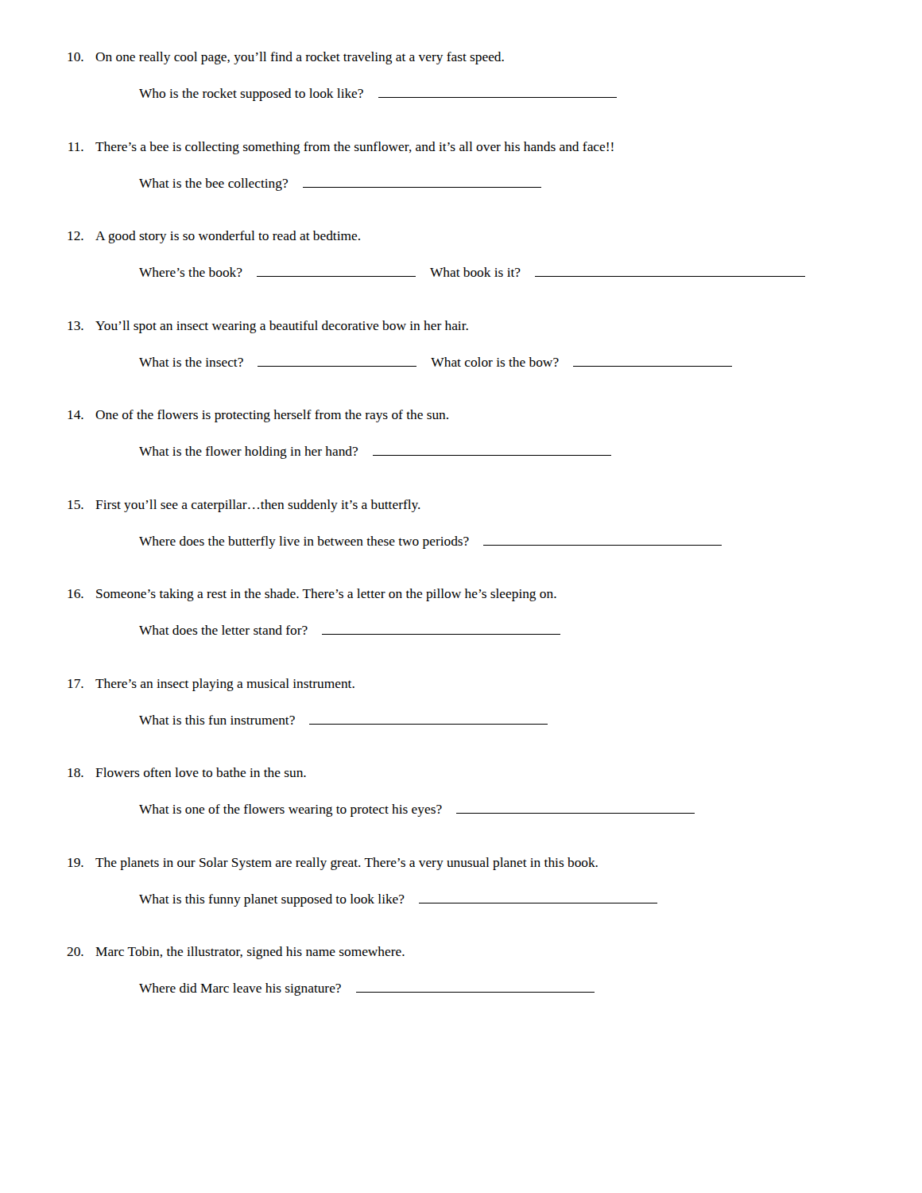On one really cool page, you’ll find a rocket traveling at a very fast speed.
Who is the rocket supposed to look like?
There’s a bee is collecting something from the sunflower, and it’s all over his hands and face!!
What is the bee collecting?
A good story is so wonderful to read at bedtime.
Where’s the book? What book is it?
You’ll spot an insect wearing a beautiful decorative bow in her hair.
What is the insect? What color is the bow?
One of the flowers is protecting herself from the rays of the sun.
What is the flower holding in her hand?
First you’ll see a caterpillar…then suddenly it’s a butterfly.
Where does the butterfly live in between these two periods?
Someone’s taking a rest in the shade. There’s a letter on the pillow he’s sleeping on.
What does the letter stand for?
There’s an insect playing a musical instrument.
What is this fun instrument?
Flowers often love to bathe in the sun.
What is one of the flowers wearing to protect his eyes?
The planets in our Solar System are really great. There’s a very unusual planet in this book.
What is this funny planet supposed to look like?
Marc Tobin, the illustrator, signed his name somewhere.
Where did Marc leave his signature?